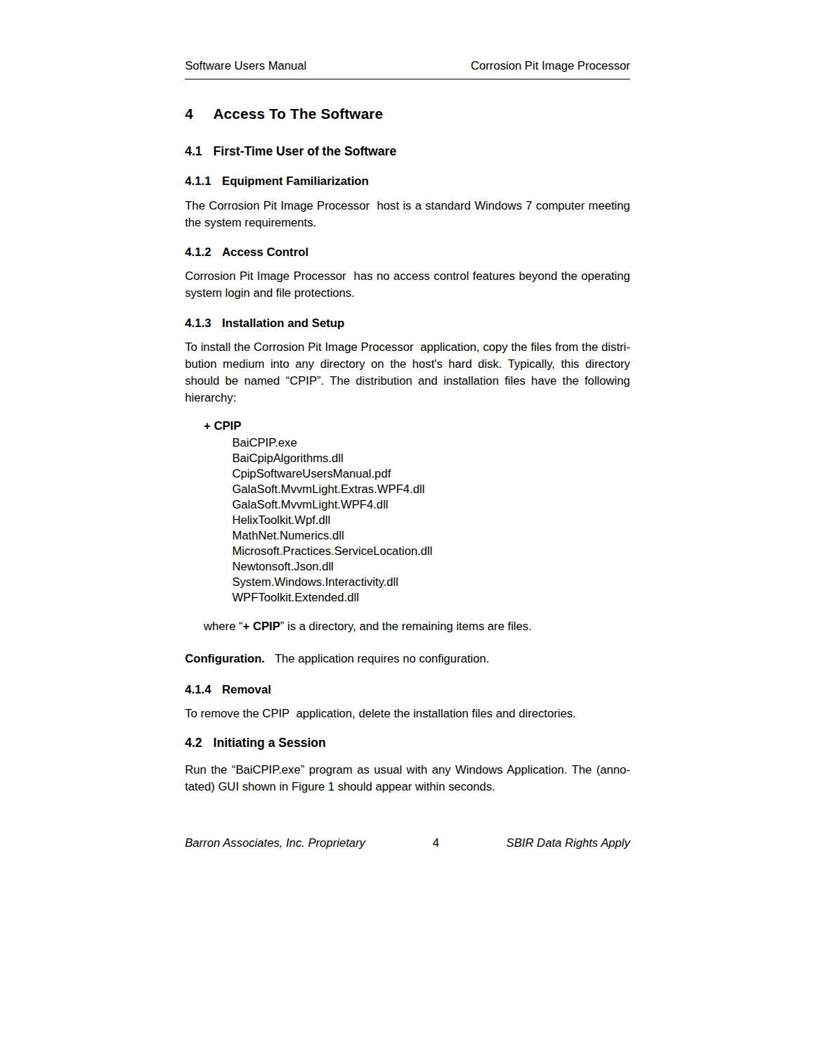Software Users Manual
Corrosion Pit Image Processor
4 Access To The Software
4.1 First-Time User of the Software
4.1.1 Equipment Familiarization
The Corrosion Pit Image Processor host is a standard Windows 7 computer meeting the system requirements.
4.1.2 Access Control
Corrosion Pit Image Processor has no access control features beyond the operating system login and file protections.
4.1.3 Installation and Setup
To install the Corrosion Pit Image Processor application, copy the files from the distribution medium into any directory on the host's hard disk. Typically, this directory should be named “CPIP”. The distribution and installation files have the following hierarchy:
+ CPIP
BaiCPIP.exe
BaiCpipAlgorithms.dll
CpipSoftwareUsersManual.pdf
GalaSoft.MvvmLight.Extras.WPF4.dll
GalaSoft.MvvmLight.WPF4.dll
HelixToolkit.Wpf.dll
MathNet.Numerics.dll
Microsoft.Practices.ServiceLocation.dll
Newtonsoft.Json.dll
System.Windows.Interactivity.dll
WPFToolkit.Extended.dll
where “+ CPIP” is a directory, and the remaining items are files.
Configuration. The application requires no configuration.
4.1.4 Removal
To remove the CPIP application, delete the installation files and directories.
4.2 Initiating a Session
Run the “BaiCPIP.exe” program as usual with any Windows Application. The (annotated) GUI shown in Figure 1 should appear within seconds.
Barron Associates, Inc. Proprietary
4
SBIR Data Rights Apply